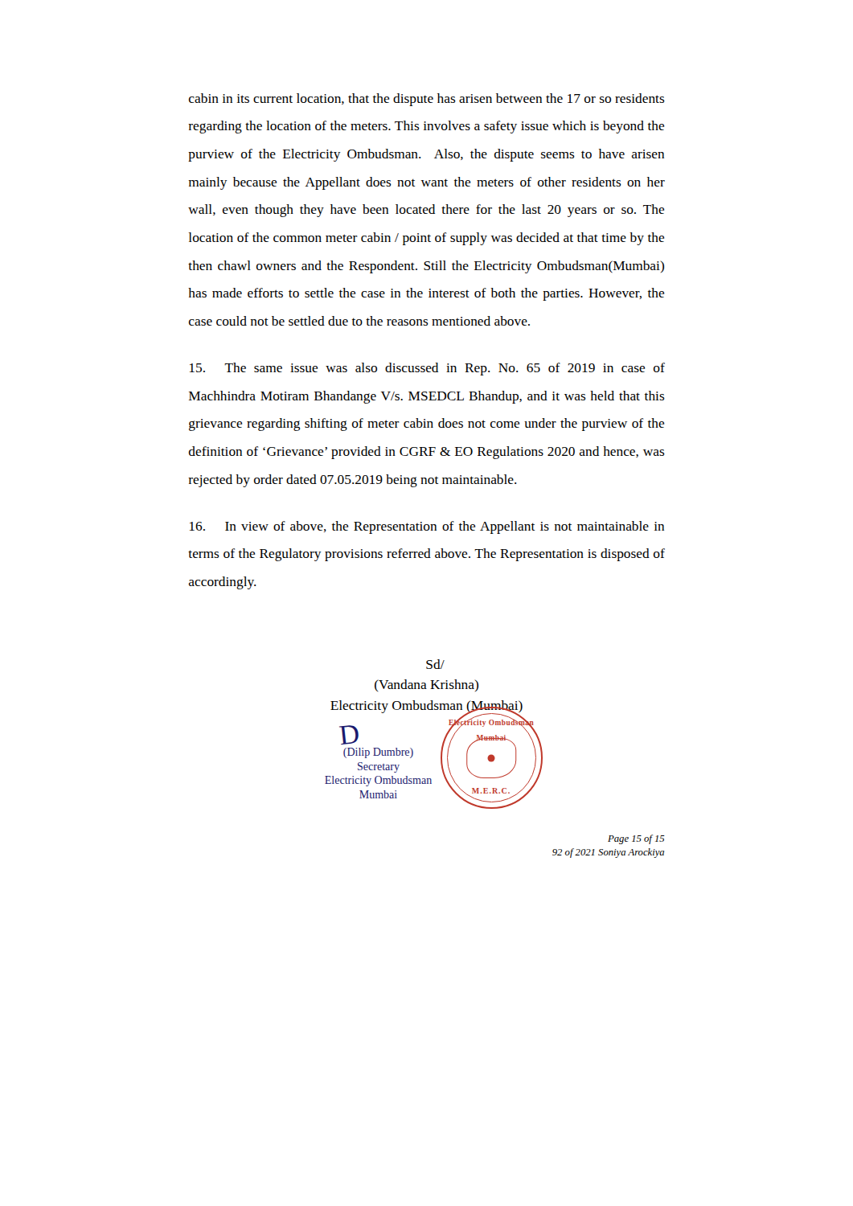cabin in its current location, that the dispute has arisen between the 17 or so residents regarding the location of the meters. This involves a safety issue which is beyond the purview of the Electricity Ombudsman. Also, the dispute seems to have arisen mainly because the Appellant does not want the meters of other residents on her wall, even though they have been located there for the last 20 years or so. The location of the common meter cabin / point of supply was decided at that time by the then chawl owners and the Respondent. Still the Electricity Ombudsman(Mumbai) has made efforts to settle the case in the interest of both the parties. However, the case could not be settled due to the reasons mentioned above.
15. The same issue was also discussed in Rep. No. 65 of 2019 in case of Machhindra Motiram Bhandange V/s. MSEDCL Bhandup, and it was held that this grievance regarding shifting of meter cabin does not come under the purview of the definition of ‘Grievance’ provided in CGRF & EO Regulations 2020 and hence, was rejected by order dated 07.05.2019 being not maintainable.
16. In view of above, the Representation of the Appellant is not maintainable in terms of the Regulatory provisions referred above. The Representation is disposed of accordingly.
Sd/
(Vandana Krishna)
Electricity Ombudsman (Mumbai)
D
(Dilip Dumbre)
Secretary
Electricity Ombudsman Mumbai
Electricity Ombudsman Mumbai
M.E.R.C.
Page 15 of 15
92 of 2021 Soniya Arockiya